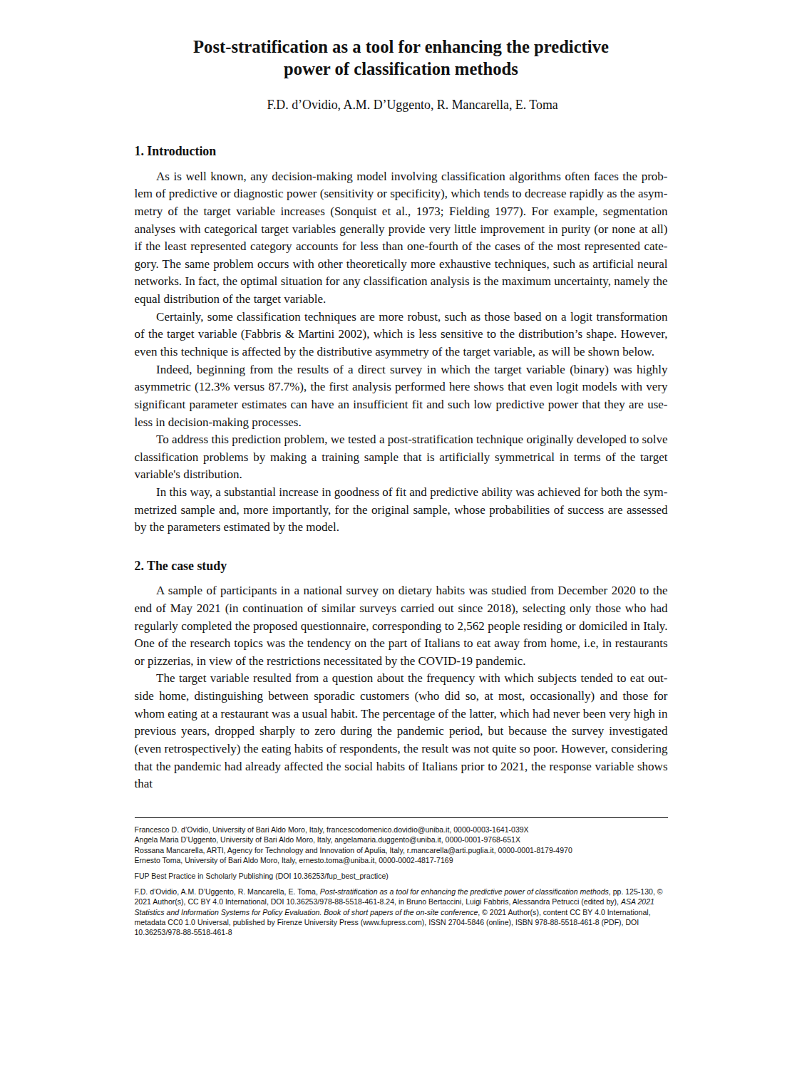Post-stratification as a tool for enhancing the predictive
power of classification methods
F.D. d’Ovidio, A.M. D’Uggento, R. Mancarella, E. Toma
1. Introduction
As is well known, any decision-making model involving classification algorithms often faces the problem of predictive or diagnostic power (sensitivity or specificity), which tends to decrease rapidly as the asymmetry of the target variable increases (Sonquist et al., 1973; Fielding 1977). For example, segmentation analyses with categorical target variables generally provide very little improvement in purity (or none at all) if the least represented category accounts for less than one-fourth of the cases of the most represented category. The same problem occurs with other theoretically more exhaustive techniques, such as artificial neural networks. In fact, the optimal situation for any classification analysis is the maximum uncertainty, namely the equal distribution of the target variable.
Certainly, some classification techniques are more robust, such as those based on a logit transformation of the target variable (Fabbris & Martini 2002), which is less sensitive to the distribution’s shape. However, even this technique is affected by the distributive asymmetry of the target variable, as will be shown below.
Indeed, beginning from the results of a direct survey in which the target variable (binary) was highly asymmetric (12.3% versus 87.7%), the first analysis performed here shows that even logit models with very significant parameter estimates can have an insufficient fit and such low predictive power that they are useless in decision-making processes.
To address this prediction problem, we tested a post-stratification technique originally developed to solve classification problems by making a training sample that is artificially symmetrical in terms of the target variable's distribution.
In this way, a substantial increase in goodness of fit and predictive ability was achieved for both the symmetrized sample and, more importantly, for the original sample, whose probabilities of success are assessed by the parameters estimated by the model.
2. The case study
A sample of participants in a national survey on dietary habits was studied from December 2020 to the end of May 2021 (in continuation of similar surveys carried out since 2018), selecting only those who had regularly completed the proposed questionnaire, corresponding to 2,562 people residing or domiciled in Italy. One of the research topics was the tendency on the part of Italians to eat away from home, i.e, in restaurants or pizzerias, in view of the restrictions necessitated by the COVID-19 pandemic.
The target variable resulted from a question about the frequency with which subjects tended to eat outside home, distinguishing between sporadic customers (who did so, at most, occasionally) and those for whom eating at a restaurant was a usual habit. The percentage of the latter, which had never been very high in previous years, dropped sharply to zero during the pandemic period, but because the survey investigated (even retrospectively) the eating habits of respondents, the result was not quite so poor. However, considering that the pandemic had already affected the social habits of Italians prior to 2021, the response variable shows that
Francesco D. d’Ovidio, University of Bari Aldo Moro, Italy, francescodomenico.dovidio@uniba.it, 0000-0003-1641-039X
Angela Maria D’Uggento, University of Bari Aldo Moro, Italy, angelamaria.duggento@uniba.it, 0000-0001-9768-651X
Rossana Mancarella, ARTI, Agency for Technology and Innovation of Apulia, Italy, r.mancarella@arti.puglia.it, 0000-0001-8179-4970
Ernesto Toma, University of Bari Aldo Moro, Italy, ernesto.toma@uniba.it, 0000-0002-4817-7169
FUP Best Practice in Scholarly Publishing (DOI 10.36253/fup_best_practice)
F.D. d’Ovidio, A.M. D’Uggento, R. Mancarella, E. Toma, Post-stratification as a tool for enhancing the predictive power of classification methods, pp. 125-130, © 2021 Author(s), CC BY 4.0 International, DOI 10.36253/978-88-5518-461-8.24, in Bruno Bertaccini, Luigi Fabbris, Alessandra Petrucci (edited by), ASA 2021 Statistics and Information Systems for Policy Evaluation. Book of short papers of the on-site conference, © 2021 Author(s), content CC BY 4.0 International, metadata CC0 1.0 Universal, published by Firenze University Press (www.fupress.com), ISSN 2704-5846 (online), ISBN 978-88-5518-461-8 (PDF), DOI 10.36253/978-88-5518-461-8